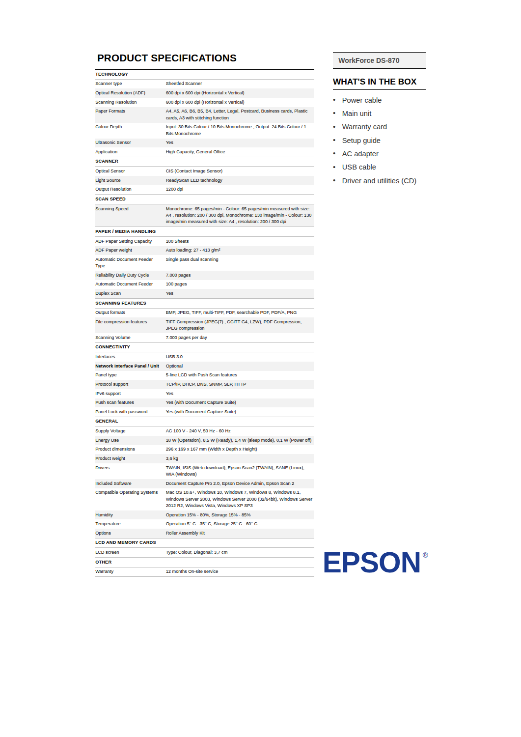PRODUCT SPECIFICATIONS
| TECHNOLOGY |
| Scanner type | Sheetfed Scanner |
| Optical Resolution (ADF) | 600 dpi x 600 dpi (Horizontal x Vertical) |
| Scanning Resolution | 600 dpi x 600 dpi (Horizontal x Vertical) |
| Paper Formats | A4, A5, A6, B6, B5, B4, Letter, Legal, Postcard, Business cards, Plastic cards, A3 with stitching function |
| Colour Depth | Input: 30 Bits Colour / 10 Bits Monochrome , Output: 24 Bits Colour / 1 Bits Monochrome |
| Ultrasonic Sensor | Yes |
| Application | High Capacity, General Office |
| SCANNER |
| Optical Sensor | CIS (Contact Image Sensor) |
| Light Source | ReadyScan LED technology |
| Output Resolution | 1200 dpi |
| SCAN SPEED |
| Scanning Speed | Monochrome: 65 pages/min - Colour: 65 pages/min measured with size: A4 , resolution: 200 / 300 dpi, Monochrome: 130 image/min - Colour: 130 image/min measured with size: A4 , resolution: 200 / 300 dpi |
| PAPER / MEDIA HANDLING |
| ADF Paper Setting Capacity | 100 Sheets |
| ADF Paper weight | Auto loading: 27 - 413 g/m² |
| Automatic Document Feeder Type | Single pass dual scanning |
| Reliability Daily Duty Cycle | 7.000 pages |
| Automatic Document Feeder | 100 pages |
| Duplex Scan | Yes |
| SCANNING FEATURES |
| Output formats | BMP, JPEG, TIFF, multi-TIFF, PDF, searchable PDF, PDF/A, PNG |
| File compression features | TIFF Compression (JPEG(7) , CCITT G4, LZW), PDF Compression, JPEG compression |
| Scanning Volume | 7.000 pages per day |
| CONNECTIVITY |
| Interfaces | USB 3.0 |
| Network Interface Panel / Unit | Optional |
| Panel type | 5-line LCD with Push Scan features |
| Protocol support | TCP/IP, DHCP, DNS, SNMP, SLP, HTTP |
| IPv6 support | Yes |
| Push scan features | Yes (with Document Capture Suite) |
| Panel Lock with password | Yes (with Document Capture Suite) |
| GENERAL |
| Supply Voltage | AC 100 V - 240 V, 50 Hz - 60 Hz |
| Energy Use | 18 W (Operation), 8,5 W (Ready), 1,4 W (sleep mode), 0,1 W (Power off) |
| Product dimensions | 296 x 169 x 167 mm (Width x Depth x Height) |
| Product weight | 3,6 kg |
| Drivers | TWAIN, ISIS (Web download), Epson Scan2 (TWAIN), SANE (Linux), WIA (Windows) |
| Included Software | Document Capture Pro 2.0, Epson Device Admin, Epson Scan 2 |
| Compatible Operating Systems | Mac OS 10.6+, Windows 10, Windows 7, Windows 8, Windows 8.1, Windows Server 2003, Windows Server 2008 (32/64bit), Windows Server 2012 R2, Windows Vista, Windows XP SP3 |
| Humidity | Operation 15% - 80%, Storage 15% - 85% |
| Temperature | Operation 5° C - 35° C, Storage 25° C - 60° C |
| Options | Roller Assembly Kit |
| LCD AND MEMORY CARDS |
| LCD screen | Type: Colour, Diagonal: 3,7 cm |
| OTHER |
| Warranty | 12 months On-site service |
WorkForce DS-870
WHAT'S IN THE BOX
Power cable
Main unit
Warranty card
Setup guide
AC adapter
USB cable
Driver and utilities (CD)
EPSON®